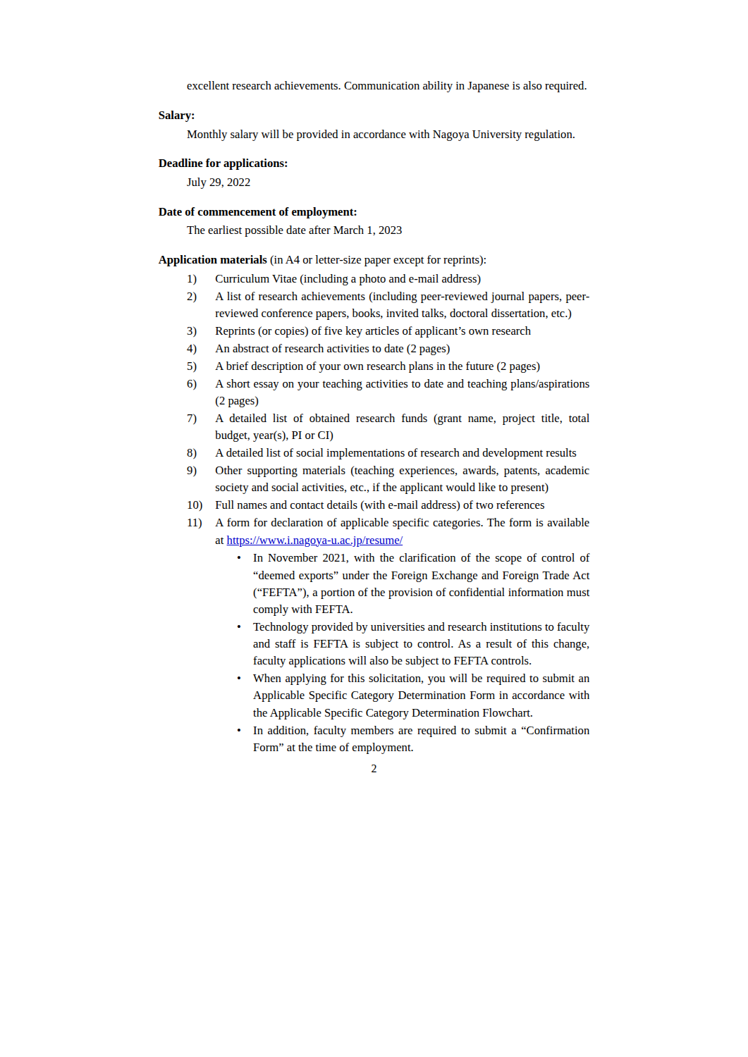excellent research achievements. Communication ability in Japanese is also required.
Salary:
Monthly salary will be provided in accordance with Nagoya University regulation.
Deadline for applications:
July 29, 2022
Date of commencement of employment:
The earliest possible date after March 1, 2023
Application materials (in A4 or letter-size paper except for reprints):
Curriculum Vitae (including a photo and e-mail address)
A list of research achievements (including peer-reviewed journal papers, peer-reviewed conference papers, books, invited talks, doctoral dissertation, etc.)
Reprints (or copies) of five key articles of applicant’s own research
An abstract of research activities to date (2 pages)
A brief description of your own research plans in the future (2 pages)
A short essay on your teaching activities to date and teaching plans/aspirations (2 pages)
A detailed list of obtained research funds (grant name, project title, total budget, year(s), PI or CI)
A detailed list of social implementations of research and development results
Other supporting materials (teaching experiences, awards, patents, academic society and social activities, etc., if the applicant would like to present)
Full names and contact details (with e-mail address) of two references
A form for declaration of applicable specific categories. The form is available at https://www.i.nagoya-u.ac.jp/resume/
In November 2021, with the clarification of the scope of control of “deemed exports” under the Foreign Exchange and Foreign Trade Act (“FEFTA”), a portion of the provision of confidential information must comply with FEFTA.
Technology provided by universities and research institutions to faculty and staff is FEFTA is subject to control. As a result of this change, faculty applications will also be subject to FEFTA controls.
When applying for this solicitation, you will be required to submit an Applicable Specific Category Determination Form in accordance with the Applicable Specific Category Determination Flowchart.
In addition, faculty members are required to submit a “Confirmation Form” at the time of employment.
2